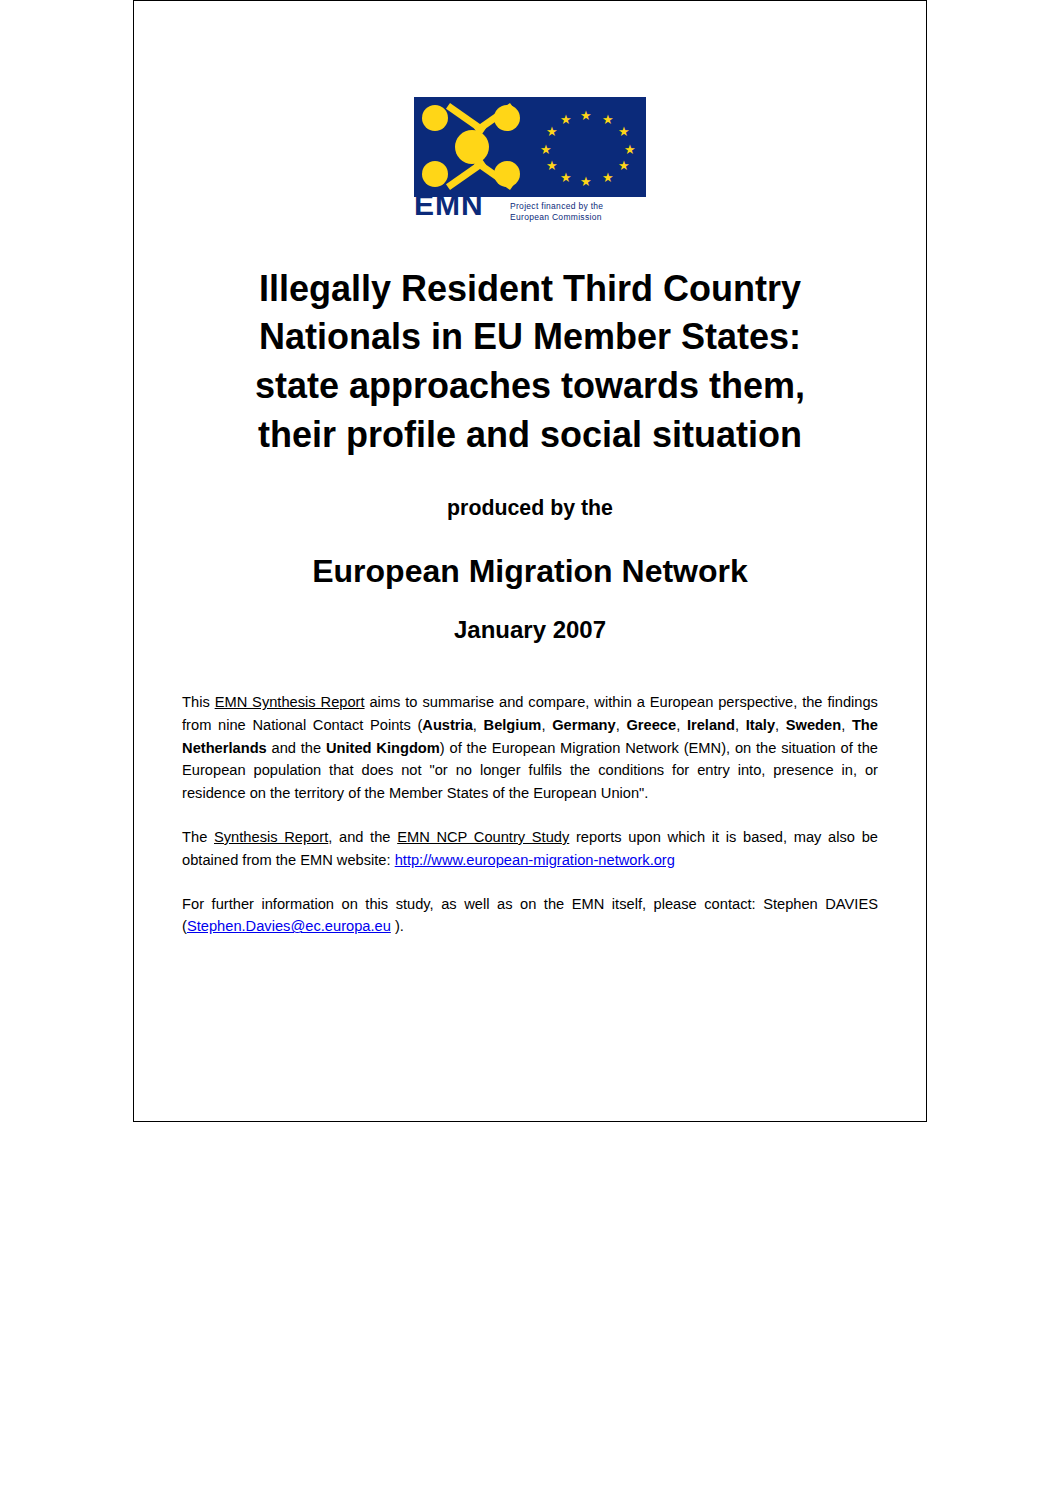★ ★ ★ ★ ★ ★ ★ ★ ★ ★ ★ ★
EMN Project financed by the
European Commission
Illegally Resident Third Country Nationals in EU Member States: state approaches towards them, their profile and social situation
produced by the
European Migration Network
January 2007
This EMN Synthesis Report aims to summarise and compare, within a European perspective, the findings from nine National Contact Points (Austria, Belgium, Germany, Greece, Ireland, Italy, Sweden, The Netherlands and the United Kingdom) of the European Migration Network (EMN), on the situation of the European population that does not "or no longer fulfils the conditions for entry into, presence in, or residence on the territory of the Member States of the European Union".
The Synthesis Report, and the EMN NCP Country Study reports upon which it is based, may also be obtained from the EMN website: http://www.european-migration-network.org
For further information on this study, as well as on the EMN itself, please contact: Stephen DAVIES (Stephen.Davies@ec.europa.eu ).